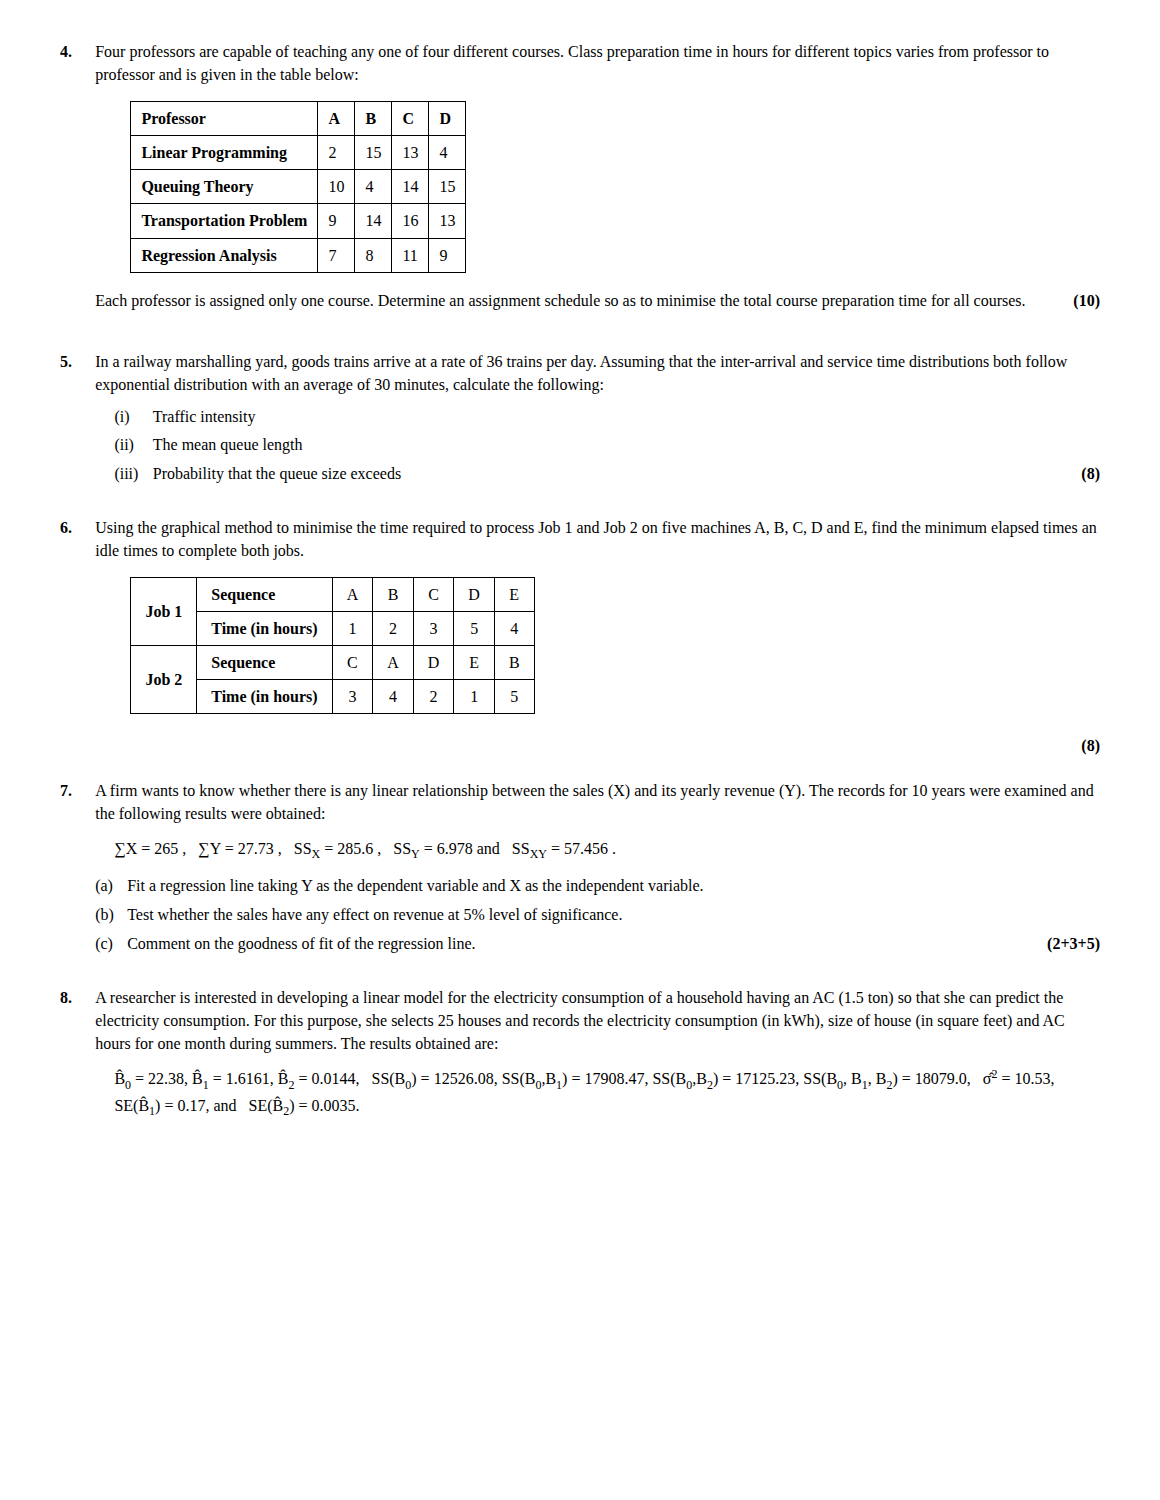4. Four professors are capable of teaching any one of four different courses. Class preparation time in hours for different topics varies from professor to professor and is given in the table below:
| Professor | A | B | C | D |
| --- | --- | --- | --- | --- |
| Linear Programming | 2 | 15 | 13 | 4 |
| Queuing Theory | 10 | 4 | 14 | 15 |
| Transportation Problem | 9 | 14 | 16 | 13 |
| Regression Analysis | 7 | 8 | 11 | 9 |
Each professor is assigned only one course. Determine an assignment schedule so as to minimise the total course preparation time for all courses. (10)
5. In a railway marshalling yard, goods trains arrive at a rate of 36 trains per day. Assuming that the inter-arrival and service time distributions both follow exponential distribution with an average of 30 minutes, calculate the following:
(i) Traffic intensity
(ii) The mean queue length
(iii) Probability that the queue size exceeds (8)
6. Using the graphical method to minimise the time required to process Job 1 and Job 2 on five machines A, B, C, D and E, find the minimum elapsed times an idle times to complete both jobs.
| Job 1 | Sequence | A | B | C | D | E |
| Time (in hours) | 1 | 2 | 3 | 5 | 4 |
| Job 2 | Sequence | C | A | D | E | B |
| Time (in hours) | 3 | 4 | 2 | 1 | 5 |
(8)
7. A firm wants to know whether there is any linear relationship between the sales (X) and its yearly revenue (Y). The records for 10 years were examined and the following results were obtained:
∑X = 265 , ∑Y = 27.73 , SSX = 285.6 , SSY = 6.978 and SSXY = 57.456 .
(a) Fit a regression line taking Y as the dependent variable and X as the independent variable.
(b) Test whether the sales have any effect on revenue at 5% level of significance.
(c) Comment on the goodness of fit of the regression line. (2+3+5)
8. A researcher is interested in developing a linear model for the electricity consumption of a household having an AC (1.5 ton) so that she can predict the electricity consumption. For this purpose, she selects 25 houses and records the electricity consumption (in kWh), size of house (in square feet) and AC hours for one month during summers. The results obtained are:
B̂0 = 22.38, B̂1 = 1.6161, B̂2 = 0.0144, SS(B0) = 12526.08, SS(B0,B1) = 17908.47, SS(B0,B2) = 17125.23, SS(B0, B1, B2) = 18079.0, σ̂2 = 10.53, SE(B̂1) = 0.17, and SE(B̂2) = 0.0035.